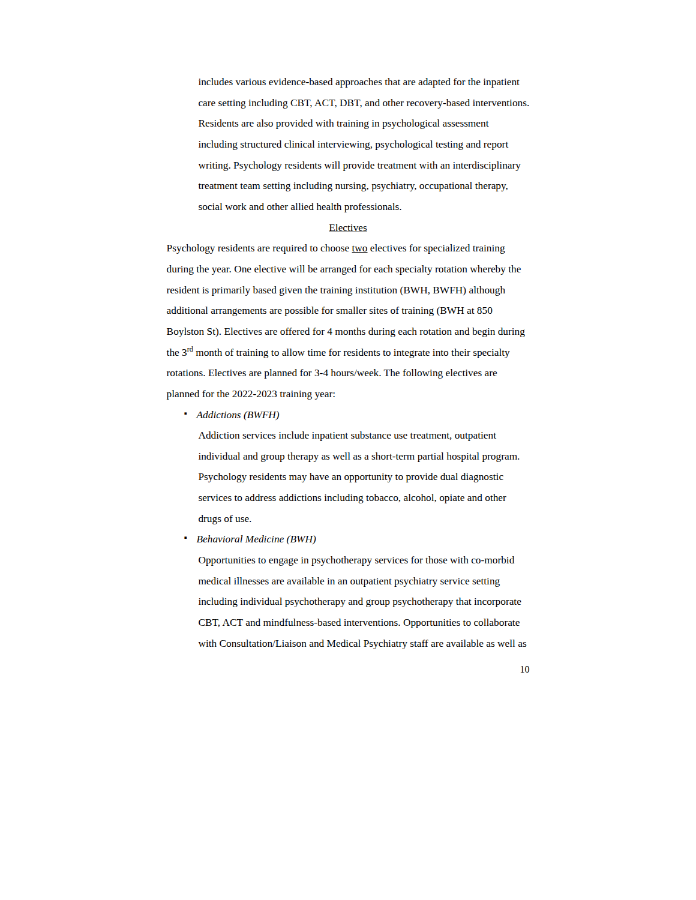includes various evidence-based approaches that are adapted for the inpatient care setting including CBT, ACT, DBT, and other recovery-based interventions. Residents are also provided with training in psychological assessment including structured clinical interviewing, psychological testing and report writing. Psychology residents will provide treatment with an interdisciplinary treatment team setting including nursing, psychiatry, occupational therapy, social work and other allied health professionals.
Electives
Psychology residents are required to choose two electives for specialized training during the year. One elective will be arranged for each specialty rotation whereby the resident is primarily based given the training institution (BWH, BWFH) although additional arrangements are possible for smaller sites of training (BWH at 850 Boylston St). Electives are offered for 4 months during each rotation and begin during the 3rd month of training to allow time for residents to integrate into their specialty rotations. Electives are planned for 3-4 hours/week. The following electives are planned for the 2022-2023 training year:
Addictions (BWFH)
Addiction services include inpatient substance use treatment, outpatient individual and group therapy as well as a short-term partial hospital program. Psychology residents may have an opportunity to provide dual diagnostic services to address addictions including tobacco, alcohol, opiate and other drugs of use.
Behavioral Medicine (BWH)
Opportunities to engage in psychotherapy services for those with co-morbid medical illnesses are available in an outpatient psychiatry service setting including individual psychotherapy and group psychotherapy that incorporate CBT, ACT and mindfulness-based interventions. Opportunities to collaborate with Consultation/Liaison and Medical Psychiatry staff are available as well as
10